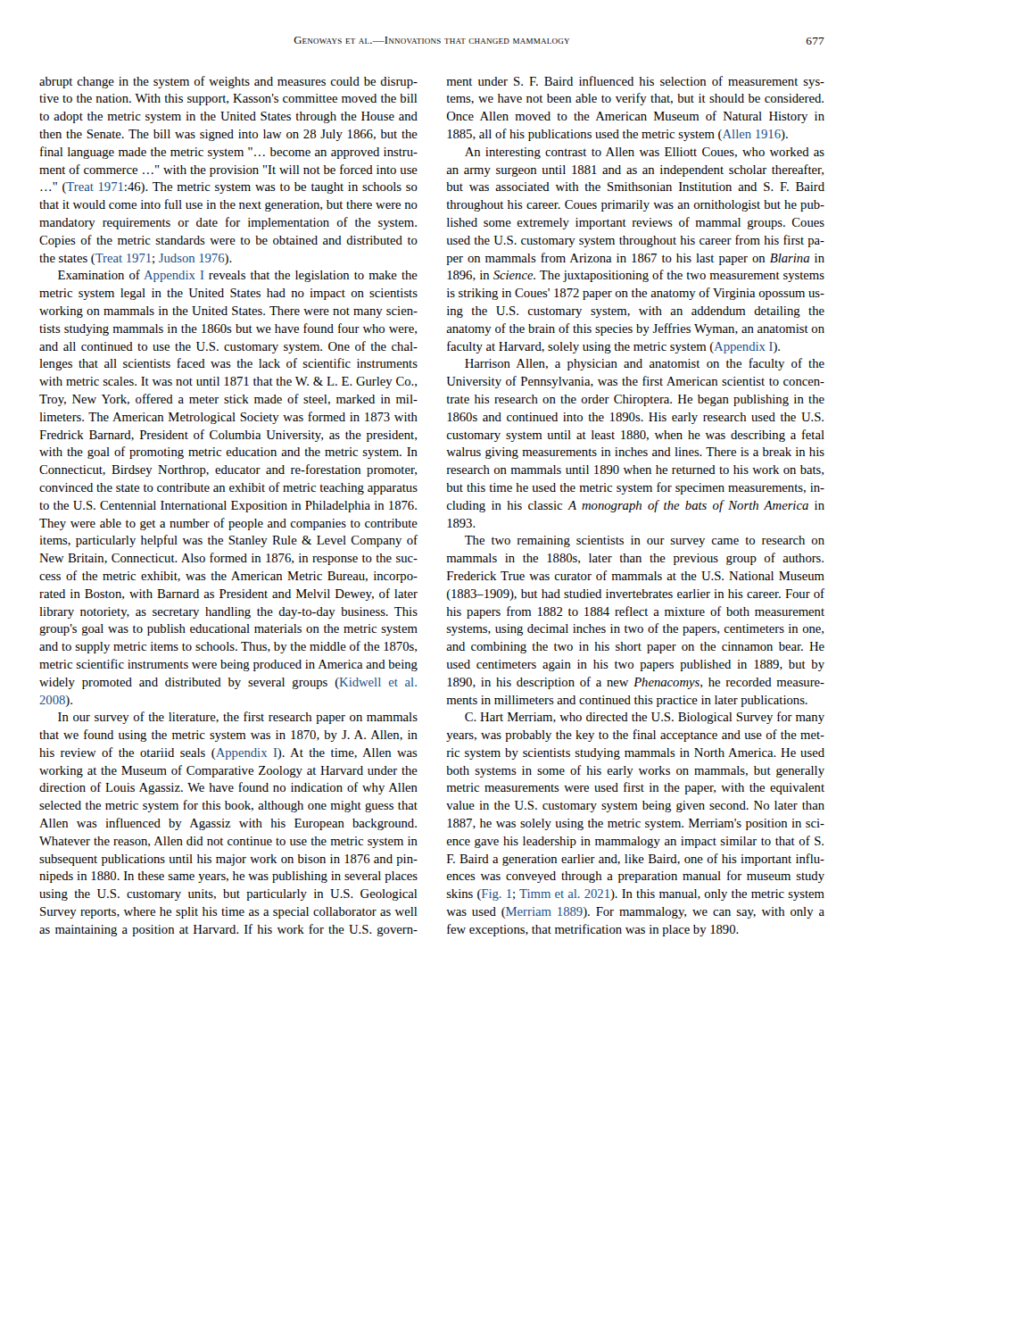Genoways et al.—Innovations that changed mammalogy 677
abrupt change in the system of weights and measures could be disruptive to the nation. With this support, Kasson's committee moved the bill to adopt the metric system in the United States through the House and then the Senate. The bill was signed into law on 28 July 1866, but the final language made the metric system "… become an approved instrument of commerce …" with the provision "It will not be forced into use …" (Treat 1971:46). The metric system was to be taught in schools so that it would come into full use in the next generation, but there were no mandatory requirements or date for implementation of the system. Copies of the metric standards were to be obtained and distributed to the states (Treat 1971; Judson 1976).
Examination of Appendix I reveals that the legislation to make the metric system legal in the United States had no impact on scientists working on mammals in the United States. There were not many scientists studying mammals in the 1860s but we have found four who were, and all continued to use the U.S. customary system. One of the challenges that all scientists faced was the lack of scientific instruments with metric scales. It was not until 1871 that the W. & L. E. Gurley Co., Troy, New York, offered a meter stick made of steel, marked in millimeters. The American Metrological Society was formed in 1873 with Fredrick Barnard, President of Columbia University, as the president, with the goal of promoting metric education and the metric system. In Connecticut, Birdsey Northrop, educator and re-forestation promoter, convinced the state to contribute an exhibit of metric teaching apparatus to the U.S. Centennial International Exposition in Philadelphia in 1876. They were able to get a number of people and companies to contribute items, particularly helpful was the Stanley Rule & Level Company of New Britain, Connecticut. Also formed in 1876, in response to the success of the metric exhibit, was the American Metric Bureau, incorporated in Boston, with Barnard as President and Melvil Dewey, of later library notoriety, as secretary handling the day-to-day business. This group's goal was to publish educational materials on the metric system and to supply metric items to schools. Thus, by the middle of the 1870s, metric scientific instruments were being produced in America and being widely promoted and distributed by several groups (Kidwell et al. 2008).
In our survey of the literature, the first research paper on mammals that we found using the metric system was in 1870, by J. A. Allen, in his review of the otariid seals (Appendix I). At the time, Allen was working at the Museum of Comparative Zoology at Harvard under the direction of Louis Agassiz. We have found no indication of why Allen selected the metric system for this book, although one might guess that Allen was influenced by Agassiz with his European background. Whatever the reason, Allen did not continue to use the metric system in subsequent publications until his major work on bison in 1876 and pinnipeds in 1880. In these same years, he was publishing in several places using the U.S. customary units, but particularly in U.S. Geological Survey reports, where he split his time as a special collaborator as well as maintaining a position at Harvard. If his work for the U.S. government under S. F. Baird influenced his selection of measurement systems, we have not been able to verify that, but it should be considered. Once Allen moved to the American Museum of Natural History in 1885, all of his publications used the metric system (Allen 1916).
An interesting contrast to Allen was Elliott Coues, who worked as an army surgeon until 1881 and as an independent scholar thereafter, but was associated with the Smithsonian Institution and S. F. Baird throughout his career. Coues primarily was an ornithologist but he published some extremely important reviews of mammal groups. Coues used the U.S. customary system throughout his career from his first paper on mammals from Arizona in 1867 to his last paper on Blarina in 1896, in Science. The juxtapositioning of the two measurement systems is striking in Coues' 1872 paper on the anatomy of Virginia opossum using the U.S. customary system, with an addendum detailing the anatomy of the brain of this species by Jeffries Wyman, an anatomist on faculty at Harvard, solely using the metric system (Appendix I).
Harrison Allen, a physician and anatomist on the faculty of the University of Pennsylvania, was the first American scientist to concentrate his research on the order Chiroptera. He began publishing in the 1860s and continued into the 1890s. His early research used the U.S. customary system until at least 1880, when he was describing a fetal walrus giving measurements in inches and lines. There is a break in his research on mammals until 1890 when he returned to his work on bats, but this time he used the metric system for specimen measurements, including in his classic A monograph of the bats of North America in 1893.
The two remaining scientists in our survey came to research on mammals in the 1880s, later than the previous group of authors. Frederick True was curator of mammals at the U.S. National Museum (1883–1909), but had studied invertebrates earlier in his career. Four of his papers from 1882 to 1884 reflect a mixture of both measurement systems, using decimal inches in two of the papers, centimeters in one, and combining the two in his short paper on the cinnamon bear. He used centimeters again in his two papers published in 1889, but by 1890, in his description of a new Phenacomys, he recorded measurements in millimeters and continued this practice in later publications.
C. Hart Merriam, who directed the U.S. Biological Survey for many years, was probably the key to the final acceptance and use of the metric system by scientists studying mammals in North America. He used both systems in some of his early works on mammals, but generally metric measurements were used first in the paper, with the equivalent value in the U.S. customary system being given second. No later than 1887, he was solely using the metric system. Merriam's position in science gave his leadership in mammalogy an impact similar to that of S. F. Baird a generation earlier and, like Baird, one of his important influences was conveyed through a preparation manual for museum study skins (Fig. 1; Timm et al. 2021). In this manual, only the metric system was used (Merriam 1889). For mammalogy, we can say, with only a few exceptions, that metrification was in place by 1890.